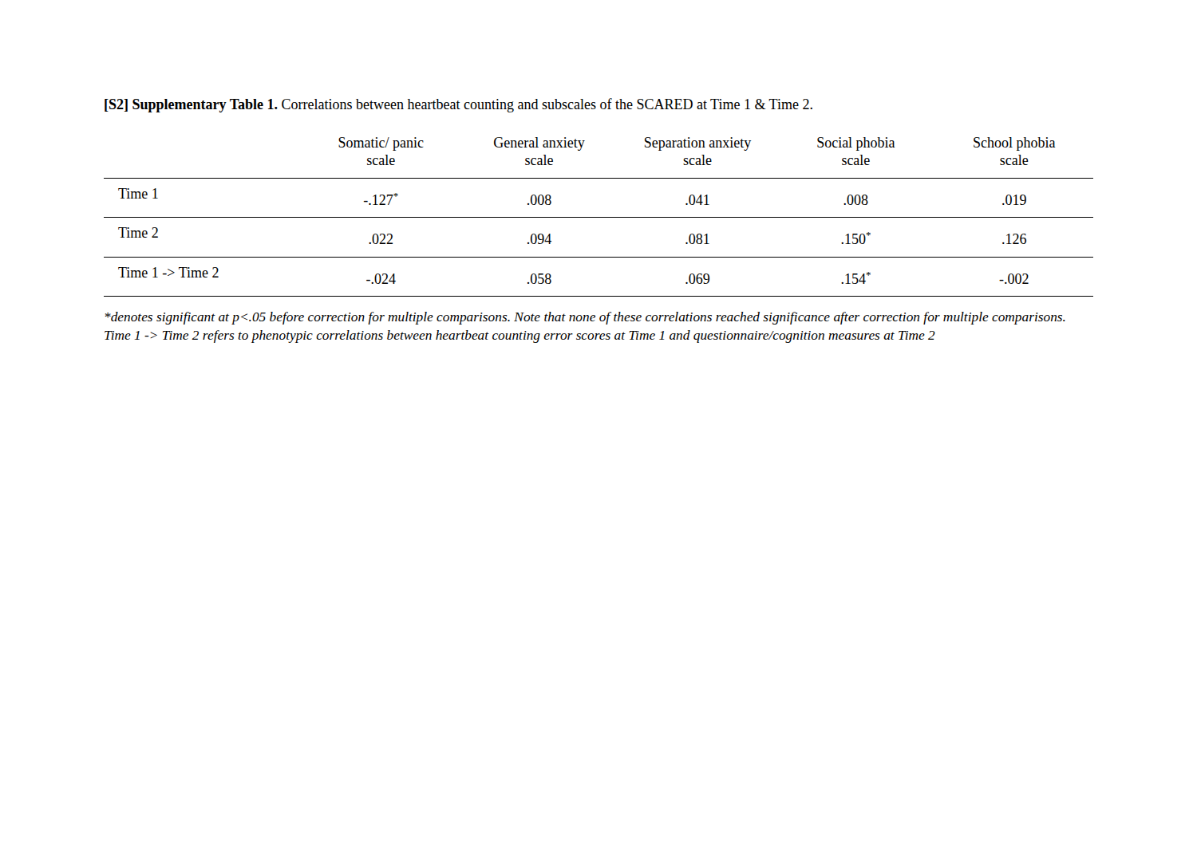[S2] Supplementary Table 1. Correlations between heartbeat counting and subscales of the SCARED at Time 1 & Time 2.
| | Somatic/ panic scale | General anxiety scale | Separation anxiety scale | Social phobia scale | School phobia scale |
| --- | --- | --- | --- | --- | --- |
| Time 1 | -.127 * | .008 | .041 | .008 | .019 |
| Time 2 | .022 | .094 | .081 | .150 * | .126 |
| Time 1 -> Time 2 | -.024 | .058 | .069 | .154 * | -.002 |
*denotes significant at p<.05 before correction for multiple comparisons. Note that none of these correlations reached significance after correction for multiple comparisons. Time 1 -> Time 2 refers to phenotypic correlations between heartbeat counting error scores at Time 1 and questionnaire/cognition measures at Time 2